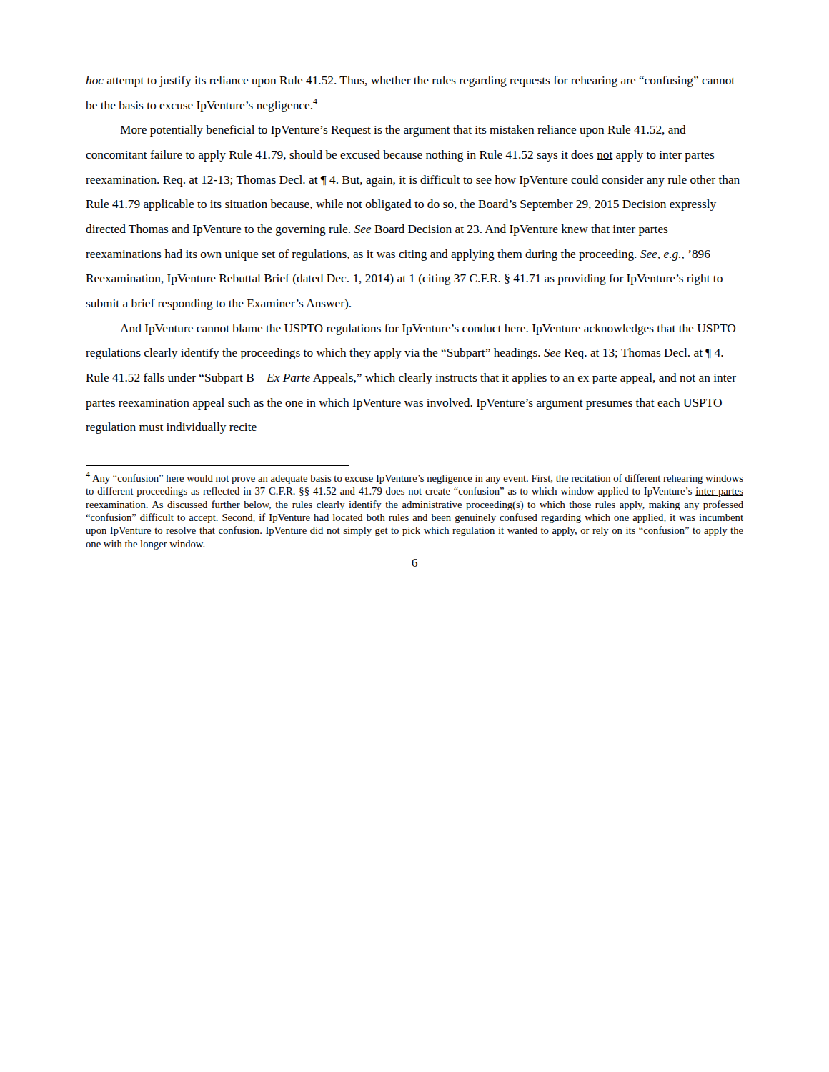hoc attempt to justify its reliance upon Rule 41.52. Thus, whether the rules regarding requests for rehearing are “confusing” cannot be the basis to excuse IpVenture’s negligence.4
More potentially beneficial to IpVenture’s Request is the argument that its mistaken reliance upon Rule 41.52, and concomitant failure to apply Rule 41.79, should be excused because nothing in Rule 41.52 says it does not apply to inter partes reexamination. Req. at 12-13; Thomas Decl. at ¶ 4. But, again, it is difficult to see how IpVenture could consider any rule other than Rule 41.79 applicable to its situation because, while not obligated to do so, the Board’s September 29, 2015 Decision expressly directed Thomas and IpVenture to the governing rule. See Board Decision at 23. And IpVenture knew that inter partes reexaminations had its own unique set of regulations, as it was citing and applying them during the proceeding. See, e.g., ’896 Reexamination, IpVenture Rebuttal Brief (dated Dec. 1, 2014) at 1 (citing 37 C.F.R. § 41.71 as providing for IpVenture’s right to submit a brief responding to the Examiner’s Answer).
And IpVenture cannot blame the USPTO regulations for IpVenture’s conduct here. IpVenture acknowledges that the USPTO regulations clearly identify the proceedings to which they apply via the “Subpart” headings. See Req. at 13; Thomas Decl. at ¶ 4. Rule 41.52 falls under “Subpart B—Ex Parte Appeals,” which clearly instructs that it applies to an ex parte appeal, and not an inter partes reexamination appeal such as the one in which IpVenture was involved. IpVenture’s argument presumes that each USPTO regulation must individually recite
4 Any “confusion” here would not prove an adequate basis to excuse IpVenture’s negligence in any event. First, the recitation of different rehearing windows to different proceedings as reflected in 37 C.F.R. §§ 41.52 and 41.79 does not create “confusion” as to which window applied to IpVenture’s inter partes reexamination. As discussed further below, the rules clearly identify the administrative proceeding(s) to which those rules apply, making any professed “confusion” difficult to accept. Second, if IpVenture had located both rules and been genuinely confused regarding which one applied, it was incumbent upon IpVenture to resolve that confusion. IpVenture did not simply get to pick which regulation it wanted to apply, or rely on its “confusion” to apply the one with the longer window.
6